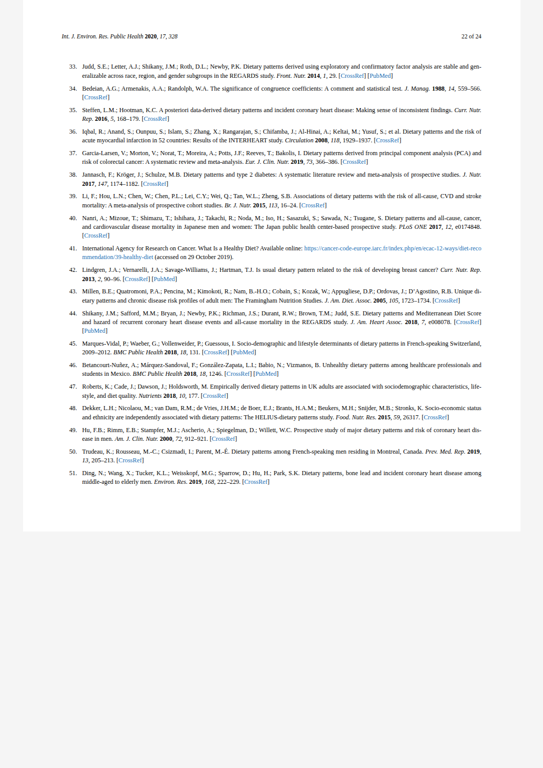Int. J. Environ. Res. Public Health 2020, 17, 328
22 of 24
33. Judd, S.E.; Letter, A.J.; Shikany, J.M.; Roth, D.L.; Newby, P.K. Dietary patterns derived using exploratory and confirmatory factor analysis are stable and generalizable across race, region, and gender subgroups in the REGARDS study. Front. Nutr. 2014, 1, 29. [CrossRef] [PubMed]
34. Bedeian, A.G.; Armenakis, A.A.; Randolph, W.A. The significance of congruence coefficients: A comment and statistical test. J. Manag. 1988, 14, 559–566. [CrossRef]
35. Steffen, L.M.; Hootman, K.C. A posteriori data-derived dietary patterns and incident coronary heart disease: Making sense of inconsistent findings. Curr. Nutr. Rep. 2016, 5, 168–179. [CrossRef]
36. Iqbal, R.; Anand, S.; Ounpuu, S.; Islam, S.; Zhang, X.; Rangarajan, S.; Chifamba, J.; Al-Hinai, A.; Keltai, M.; Yusuf, S.; et al. Dietary patterns and the risk of acute myocardial infarction in 52 countries: Results of the INTERHEART study. Circulation 2008, 118, 1929–1937. [CrossRef]
37. Garcia-Larsen, V.; Morton, V.; Norat, T.; Moreira, A.; Potts, J.F.; Reeves, T.; Bakolis, I. Dietary patterns derived from principal component analysis (PCA) and risk of colorectal cancer: A systematic review and meta-analysis. Eur. J. Clin. Nutr. 2019, 73, 366–386. [CrossRef]
38. Jannasch, F.; Kröger, J.; Schulze, M.B. Dietary patterns and type 2 diabetes: A systematic literature review and meta-analysis of prospective studies. J. Nutr. 2017, 147, 1174–1182. [CrossRef]
39. Li, F.; Hou, L.N.; Chen, W.; Chen, P.L.; Lei, C.Y.; Wei, Q.; Tan, W.L.; Zheng, S.B. Associations of dietary patterns with the risk of all-cause, CVD and stroke mortality: A meta-analysis of prospective cohort studies. Br. J. Nutr. 2015, 113, 16–24. [CrossRef]
40. Nanri, A.; Mizoue, T.; Shimazu, T.; Ishihara, J.; Takachi, R.; Noda, M.; Iso, H.; Sasazuki, S.; Sawada, N.; Tsugane, S. Dietary patterns and all-cause, cancer, and cardiovascular disease mortality in Japanese men and women: The Japan public health center-based prospective study. PLoS ONE 2017, 12, e0174848. [CrossRef]
41. International Agency for Research on Cancer. What Is a Healthy Diet? Available online: https://cancer-code-europe.iarc.fr/index.php/en/ecac-12-ways/diet-recommendation/39-healthy-diet (accessed on 29 October 2019).
42. Lindgren, J.A.; Vernarelli, J.A.; Savage-Williams, J.; Hartman, T.J. Is usual dietary pattern related to the risk of developing breast cancer? Curr. Nutr. Rep. 2013, 2, 90–96. [CrossRef] [PubMed]
43. Millen, B.E.; Quatromoni, P.A.; Pencina, M.; Kimokoti, R.; Nam, B.-H.O.; Cobain, S.; Kozak, W.; Appugliese, D.P.; Ordovas, J.; D’Agostino, R.B. Unique dietary patterns and chronic disease risk profiles of adult men: The Framingham Nutrition Studies. J. Am. Diet. Assoc. 2005, 105, 1723–1734. [CrossRef]
44. Shikany, J.M.; Safford, M.M.; Bryan, J.; Newby, P.K.; Richman, J.S.; Durant, R.W.; Brown, T.M.; Judd, S.E. Dietary patterns and Mediterranean Diet Score and hazard of recurrent coronary heart disease events and all-cause mortality in the REGARDS study. J. Am. Heart Assoc. 2018, 7, e008078. [CrossRef] [PubMed]
45. Marques-Vidal, P.; Waeber, G.; Vollenweider, P.; Guessous, I. Socio-demographic and lifestyle determinants of dietary patterns in French-speaking Switzerland, 2009–2012. BMC Public Health 2018, 18, 131. [CrossRef] [PubMed]
46. Betancourt-Nuñez, A.; Márquez-Sandoval, F.; González-Zapata, L.I.; Babio, N.; Vizmanos, B. Unhealthy dietary patterns among healthcare professionals and students in Mexico. BMC Public Health 2018, 18, 1246. [CrossRef] [PubMed]
47. Roberts, K.; Cade, J.; Dawson, J.; Holdsworth, M. Empirically derived dietary patterns in UK adults are associated with sociodemographic characteristics, lifestyle, and diet quality. Nutrients 2018, 10, 177. [CrossRef]
48. Dekker, L.H.; Nicolaou, M.; van Dam, R.M.; de Vries, J.H.M.; de Boer, E.J.; Brants, H.A.M.; Beukers, M.H.; Snijder, M.B.; Stronks, K. Socio-economic status and ethnicity are independently associated with dietary patterns: The HELIUS-dietary patterns study. Food. Nutr. Res. 2015, 59, 26317. [CrossRef]
49. Hu, F.B.; Rimm, E.B.; Stampfer, M.J.; Ascherio, A.; Spiegelman, D.; Willett, W.C. Prospective study of major dietary patterns and risk of coronary heart disease in men. Am. J. Clin. Nutr. 2000, 72, 912–921. [CrossRef]
50. Trudeau, K.; Rousseau, M.-C.; Csizmadi, I.; Parent, M.-É. Dietary patterns among French-speaking men residing in Montreal, Canada. Prev. Med. Rep. 2019, 13, 205–213. [CrossRef]
51. Ding, N.; Wang, X.; Tucker, K.L.; Weisskopf, M.G.; Sparrow, D.; Hu, H.; Park, S.K. Dietary patterns, bone lead and incident coronary heart disease among middle-aged to elderly men. Environ. Res. 2019, 168, 222–229. [CrossRef]